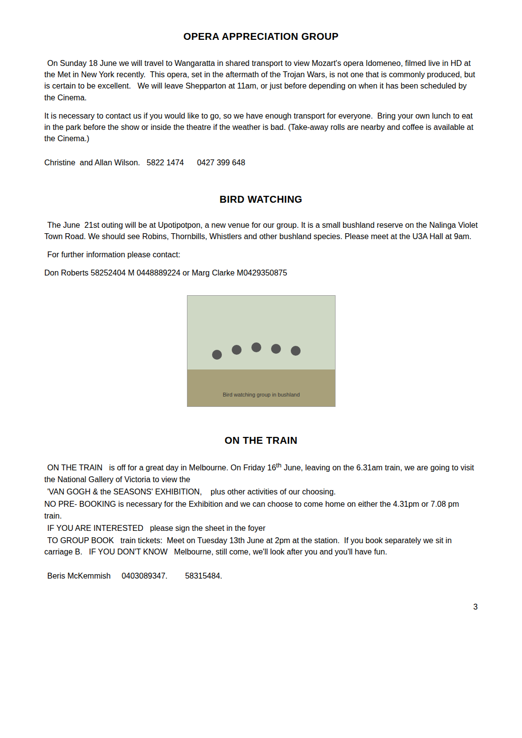OPERA APPRECIATION GROUP
On Sunday 18 June we will travel to Wangaratta in shared transport to view Mozart's opera Idomeneo, filmed live in HD at the Met in New York recently. This opera, set in the aftermath of the Trojan Wars, is not one that is commonly produced, but is certain to be excellent. We will leave Shepparton at 11am, or just before depending on when it has been scheduled by the Cinema.
It is necessary to contact us if you would like to go, so we have enough transport for everyone. Bring your own lunch to eat in the park before the show or inside the theatre if the weather is bad. (Take-away rolls are nearby and coffee is available at the Cinema.)
Christine and Allan Wilson. 5822 1474 0427 399 648
BIRD WATCHING
The June 21st outing will be at Upotipotpon, a new venue for our group. It is a small bushland reserve on the Nalinga Violet Town Road. We should see Robins, Thornbills, Whistlers and other bushland species. Please meet at the U3A Hall at 9am.
For further information please contact:
Don Roberts 58252404 M 0448889224 or Marg Clarke M0429350875
ON THE TRAIN
ON THE TRAIN is off for a great day in Melbourne. On Friday 16th June, leaving on the 6.31am train, we are going to visit the National Gallery of Victoria to view the
'VAN GOGH & the SEASONS' EXHIBITION, plus other activities of our choosing.
NO PRE- BOOKING is necessary for the Exhibition and we can choose to come home on either the 4.31pm or 7.08 pm train.
IF YOU ARE INTERESTED please sign the sheet in the foyer
TO GROUP BOOK train tickets: Meet on Tuesday 13th June at 2pm at the station. If you book separately we sit in carriage B. IF YOU DON'T KNOW Melbourne, still come, we'll look after you and you'll have fun.
Beris McKemmish 0403089347. 58315484.
3